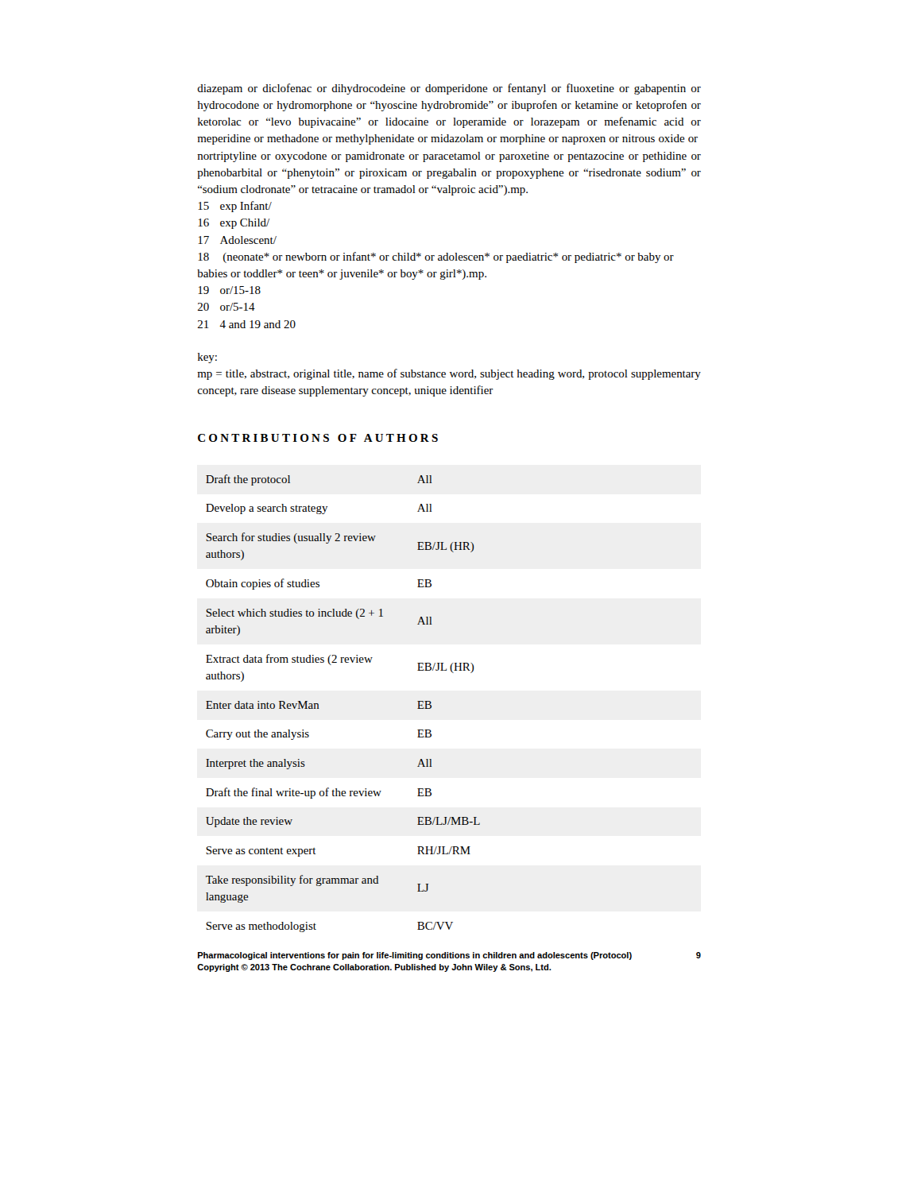diazepam or diclofenac or dihydrocodeine or domperidone or fentanyl or fluoxetine or gabapentin or hydrocodone or hydromorphone or “hyoscine hydrobromide” or ibuprofen or ketamine or ketoprofen or ketorolac or “levo bupivacaine” or lidocaine or loperamide or lorazepam or mefenamic acid or meperidine or methadone or methylphenidate or midazolam or morphine or naproxen or nitrous oxide or nortriptyline or oxycodone or pamidronate or paracetamol or paroxetine or pentazocine or pethidine or phenobarbital or “phenytoin” or piroxicam or pregabalin or propoxyphene or “risedronate sodium” or “sodium clodronate” or tetracaine or tramadol or “valproic acid”).mp.
15exp Infant/
16exp Child/
17 Adolescent/
18 (neonate* or newborn or infant* or child* or adolescen* or paediatric* or pediatric* or baby or babies or toddler* or teen* or juvenile* or boy* or girl*).mp.
19or/15-18
20or/5-14
214 and 19 and 20
key:
mp = title, abstract, original title, name of substance word, subject heading word, protocol supplementary concept, rare disease supplementary concept, unique identifier
Contributions of authors
| Draft the protocol | All |
| Develop a search strategy | All |
| Search for studies (usually 2 review authors) | EB/JL (HR) |
| Obtain copies of studies | EB |
| Select which studies to include (2 + 1 arbiter) | All |
| Extract data from studies (2 review authors) | EB/JL (HR) |
| Enter data into RevMan | EB |
| Carry out the analysis | EB |
| Interpret the analysis | All |
| Draft the final write-up of the review | EB |
| Update the review | EB/LJ/MB-L |
| Serve as content expert | RH/JL/RM |
| Take responsibility for grammar and language | LJ |
| Serve as methodologist | BC/VV |
Pharmacological interventions for pain for life-limiting conditions in children and adolescents (Protocol) 9
Copyright © 2013 The Cochrane Collaboration. Published by John Wiley & Sons, Ltd.